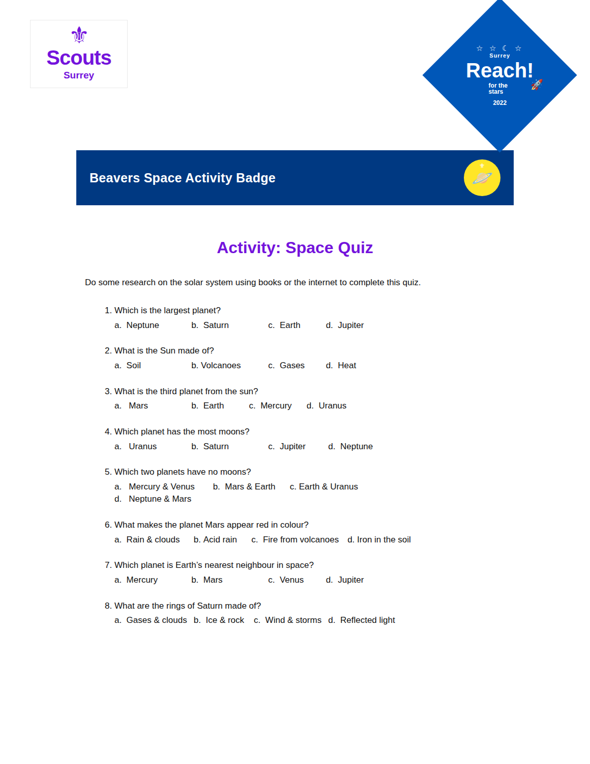⚜
Scouts
Surrey
☆ ☆ ☾ ☆
Surrey
Reach!
for the
stars 🚀
2022
Beavers Space Activity Badge
⚜ 🪐
Activity: Space Quiz
Do some research on the solar system using books or the internet to complete this quiz.
Which is the largest planet?
a. Neptune b. Saturn c. Earth d. Jupiter
What is the Sun made of?
a. Soil b. Volcanoes c. Gases d. Heat
What is the third planet from the sun?
a. Mars b. Earth c. Mercury d. Uranus
Which planet has the most moons?
a. Uranus b. Saturn c. Jupiter d. Neptune
Which two planets have no moons?
a. Mercury & Venus b. Mars & Earth c. Earth & Uranus d. Neptune & Mars
What makes the planet Mars appear red in colour?
a. Rain & clouds b. Acid rain c. Fire from volcanoes d. Iron in the soil
Which planet is Earth’s nearest neighbour in space?
a. Mercury b. Mars c. Venus d. Jupiter
What are the rings of Saturn made of?
a. Gases & clouds b. Ice & rock c. Wind & storms d. Reflected light